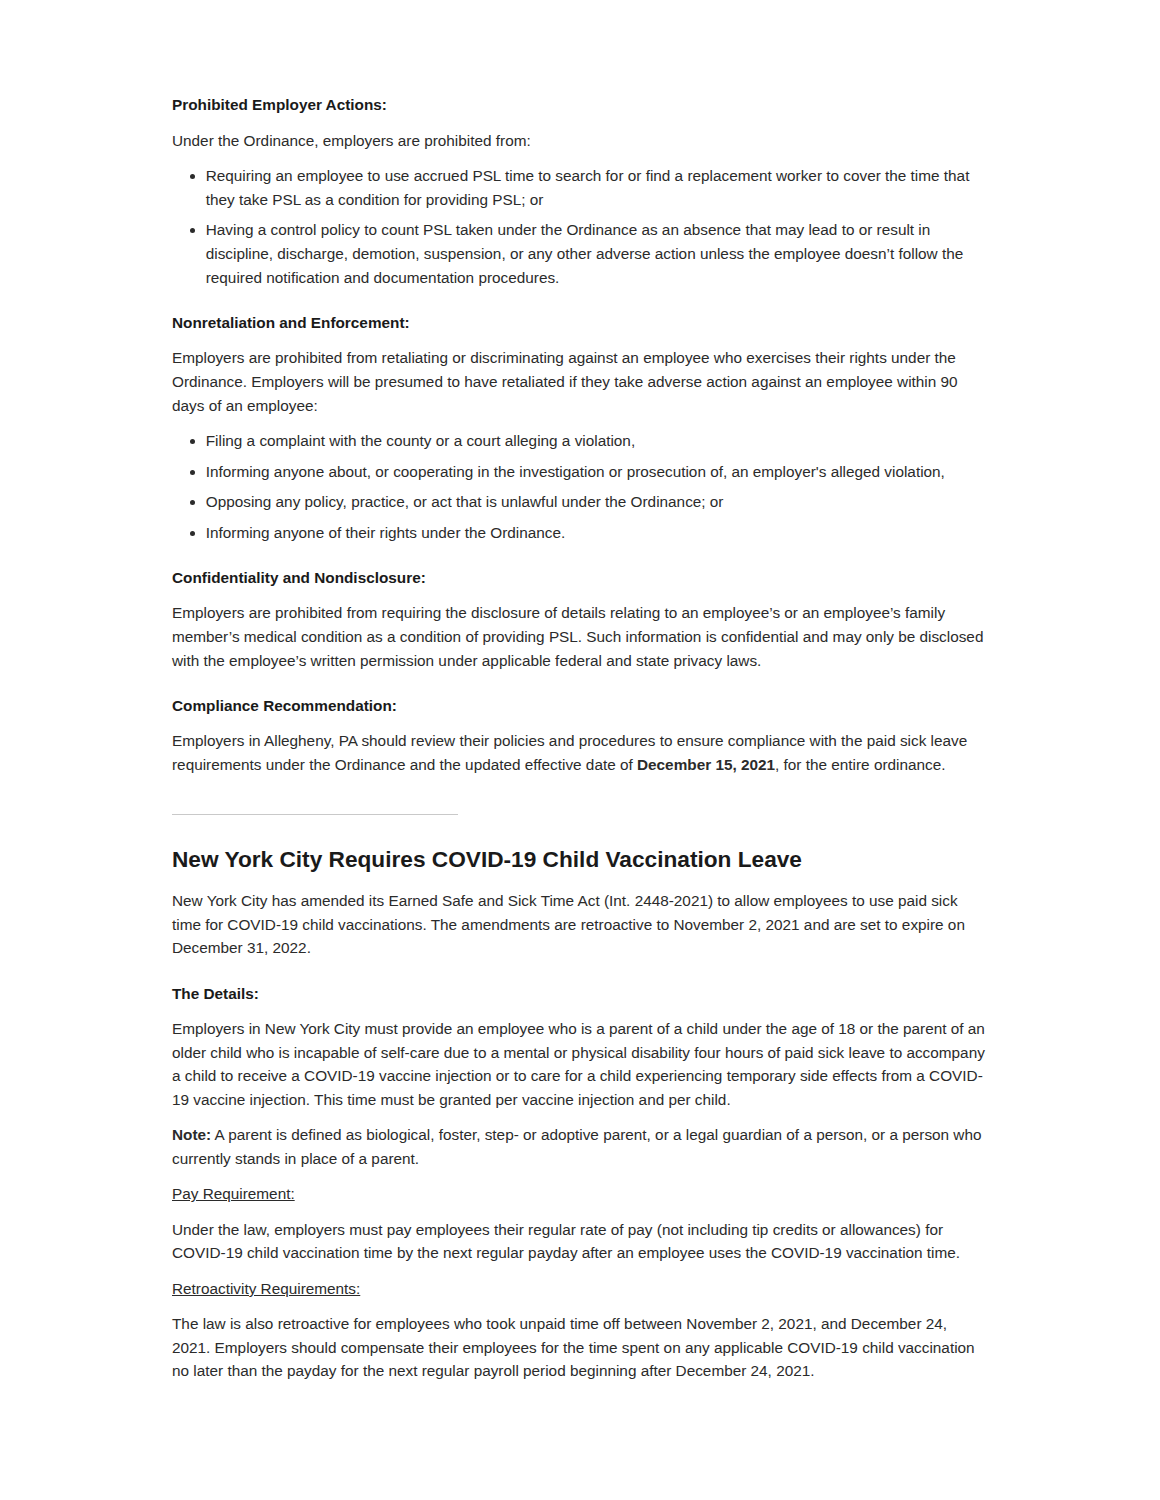Prohibited Employer Actions:
Under the Ordinance, employers are prohibited from:
Requiring an employee to use accrued PSL time to search for or find a replacement worker to cover the time that they take PSL as a condition for providing PSL; or
Having a control policy to count PSL taken under the Ordinance as an absence that may lead to or result in discipline, discharge, demotion, suspension, or any other adverse action unless the employee doesn’t follow the required notification and documentation procedures.
Nonretaliation and Enforcement:
Employers are prohibited from retaliating or discriminating against an employee who exercises their rights under the Ordinance. Employers will be presumed to have retaliated if they take adverse action against an employee within 90 days of an employee:
Filing a complaint with the county or a court alleging a violation,
Informing anyone about, or cooperating in the investigation or prosecution of, an employer's alleged violation,
Opposing any policy, practice, or act that is unlawful under the Ordinance; or
Informing anyone of their rights under the Ordinance.
Confidentiality and Nondisclosure:
Employers are prohibited from requiring the disclosure of details relating to an employee’s or an employee’s family member’s medical condition as a condition of providing PSL. Such information is confidential and may only be disclosed with the employee’s written permission under applicable federal and state privacy laws.
Compliance Recommendation:
Employers in Allegheny, PA should review their policies and procedures to ensure compliance with the paid sick leave requirements under the Ordinance and the updated effective date of December 15, 2021, for the entire ordinance.
New York City Requires COVID-19 Child Vaccination Leave
New York City has amended its Earned Safe and Sick Time Act (Int. 2448-2021) to allow employees to use paid sick time for COVID-19 child vaccinations. The amendments are retroactive to November 2, 2021 and are set to expire on December 31, 2022.
The Details:
Employers in New York City must provide an employee who is a parent of a child under the age of 18 or the parent of an older child who is incapable of self-care due to a mental or physical disability four hours of paid sick leave to accompany a child to receive a COVID-19 vaccine injection or to care for a child experiencing temporary side effects from a COVID-19 vaccine injection. This time must be granted per vaccine injection and per child.
Note: A parent is defined as biological, foster, step- or adoptive parent, or a legal guardian of a person, or a person who currently stands in place of a parent.
Pay Requirement:
Under the law, employers must pay employees their regular rate of pay (not including tip credits or allowances) for COVID-19 child vaccination time by the next regular payday after an employee uses the COVID-19 vaccination time.
Retroactivity Requirements:
The law is also retroactive for employees who took unpaid time off between November 2, 2021, and December 24, 2021. Employers should compensate their employees for the time spent on any applicable COVID-19 child vaccination no later than the payday for the next regular payroll period beginning after December 24, 2021.